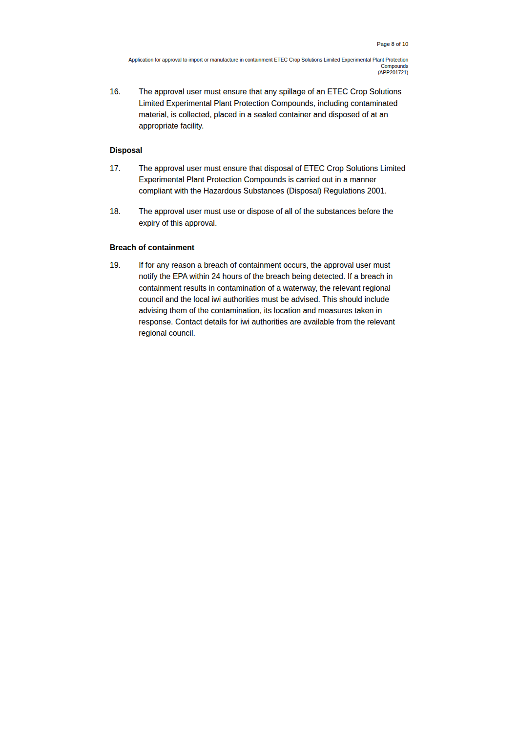Page 8 of 10
Application for approval to import or manufacture in containment ETEC Crop Solutions Limited Experimental Plant Protection Compounds
(APP201721)
16. The approval user must ensure that any spillage of an ETEC Crop Solutions Limited Experimental Plant Protection Compounds, including contaminated material, is collected, placed in a sealed container and disposed of at an appropriate facility.
Disposal
17. The approval user must ensure that disposal of ETEC Crop Solutions Limited Experimental Plant Protection Compounds is carried out in a manner compliant with the Hazardous Substances (Disposal) Regulations 2001.
18. The approval user must use or dispose of all of the substances before the expiry of this approval.
Breach of containment
19. If for any reason a breach of containment occurs, the approval user must notify the EPA within 24 hours of the breach being detected. If a breach in containment results in contamination of a waterway, the relevant regional council and the local iwi authorities must be advised. This should include advising them of the contamination, its location and measures taken in response. Contact details for iwi authorities are available from the relevant regional council.